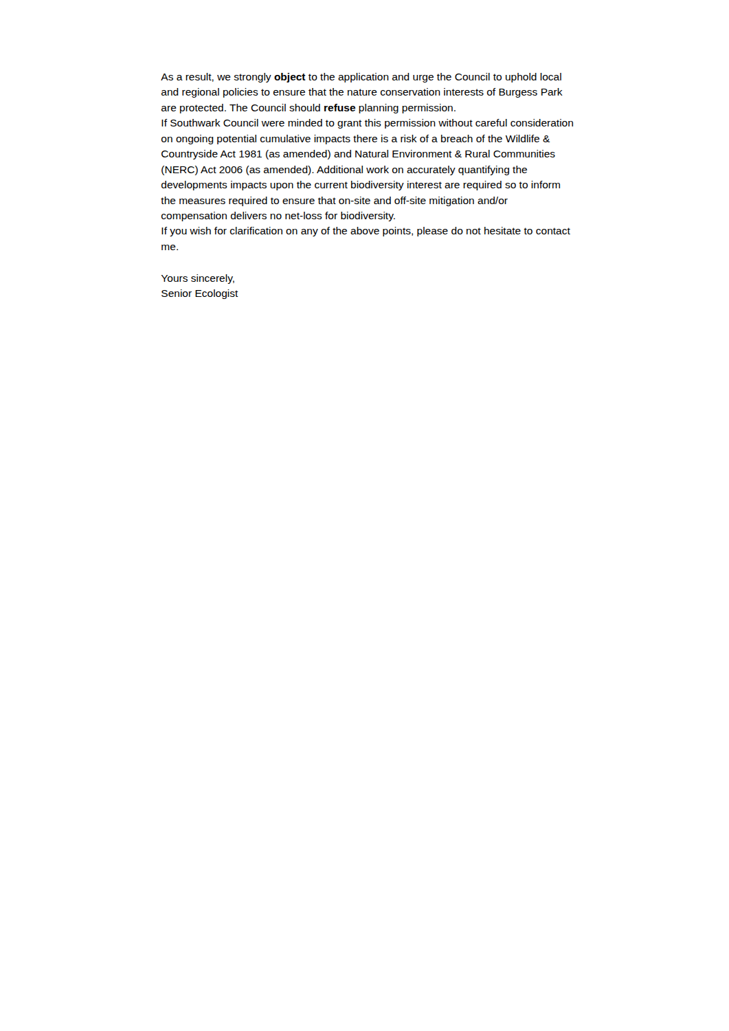As a result, we strongly object to the application and urge the Council to uphold local and regional policies to ensure that the nature conservation interests of Burgess Park are protected. The Council should refuse planning permission.
If Southwark Council were minded to grant this permission without careful consideration on ongoing potential cumulative impacts there is a risk of a breach of the Wildlife & Countryside Act 1981 (as amended) and Natural Environment & Rural Communities (NERC) Act 2006 (as amended). Additional work on accurately quantifying the developments impacts upon the current biodiversity interest are required so to inform the measures required to ensure that on-site and off-site mitigation and/or compensation delivers no net-loss for biodiversity.
If you wish for clarification on any of the above points, please do not hesitate to contact me.
Yours sincerely,
Senior Ecologist